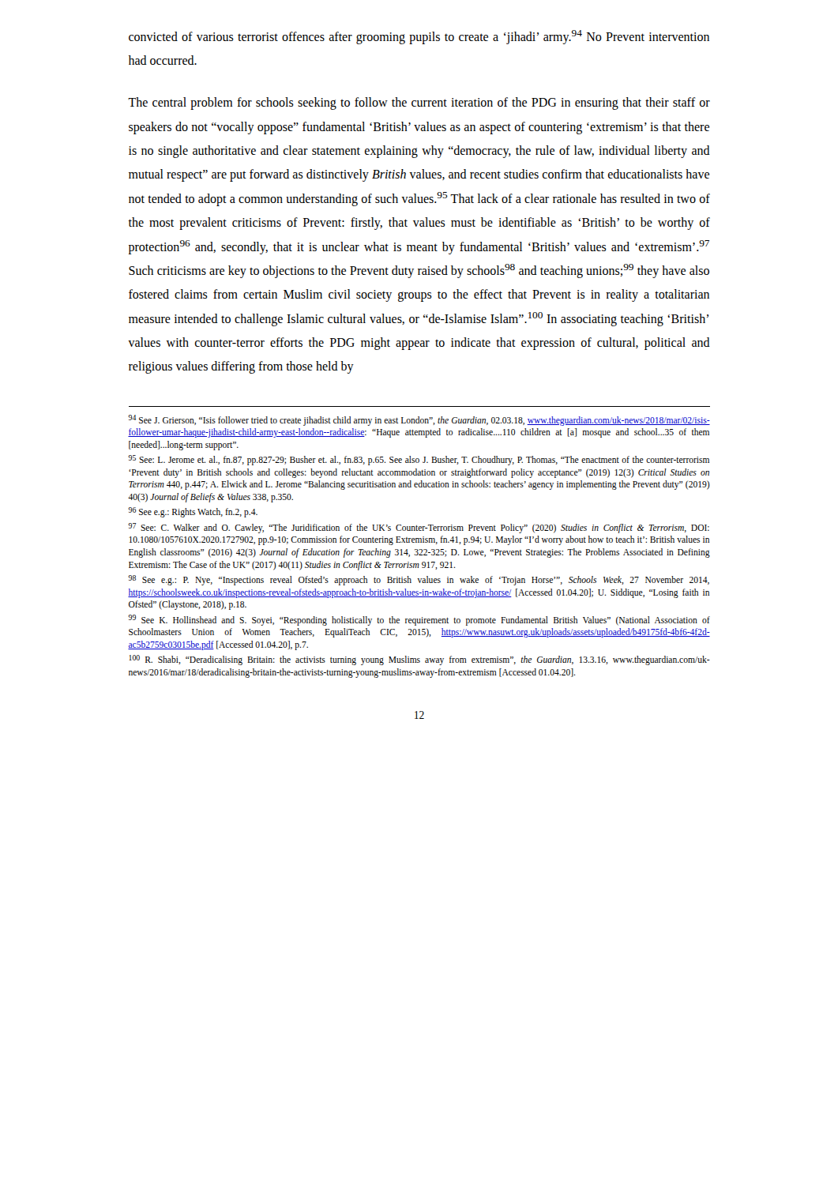convicted of various terrorist offences after grooming pupils to create a ‘jihadi’ army.94 No Prevent intervention had occurred.
The central problem for schools seeking to follow the current iteration of the PDG in ensuring that their staff or speakers do not “vocally oppose” fundamental ‘British’ values as an aspect of countering ‘extremism’ is that there is no single authoritative and clear statement explaining why “democracy, the rule of law, individual liberty and mutual respect” are put forward as distinctively British values, and recent studies confirm that educationalists have not tended to adopt a common understanding of such values.95 That lack of a clear rationale has resulted in two of the most prevalent criticisms of Prevent: firstly, that values must be identifiable as ‘British’ to be worthy of protection96 and, secondly, that it is unclear what is meant by fundamental ‘British’ values and ‘extremism’.97 Such criticisms are key to objections to the Prevent duty raised by schools98 and teaching unions;99 they have also fostered claims from certain Muslim civil society groups to the effect that Prevent is in reality a totalitarian measure intended to challenge Islamic cultural values, or “de-Islamise Islam”.100 In associating teaching ‘British’ values with counter-terror efforts the PDG might appear to indicate that expression of cultural, political and religious values differing from those held by
94 See J. Grierson, “Isis follower tried to create jihadist child army in east London”, the Guardian, 02.03.18, www.theguardian.com/uk-news/2018/mar/02/isis-follower-umar-haque-jihadist-child-army-east-london--radicalise: “Haque attempted to radicalise....110 children at [a] mosque and school...35 of them [needed]...long-term support”.
95 See: L. Jerome et. al., fn.87, pp.827-29; Busher et. al., fn.83, p.65. See also J. Busher, T. Choudhury, P. Thomas, “The enactment of the counter-terrorism ‘Prevent duty’ in British schools and colleges: beyond reluctant accommodation or straightforward policy acceptance” (2019) 12(3) Critical Studies on Terrorism 440, p.447; A. Elwick and L. Jerome “Balancing securitisation and education in schools: teachers’ agency in implementing the Prevent duty” (2019) 40(3) Journal of Beliefs & Values 338, p.350.
96 See e.g.: Rights Watch, fn.2, p.4.
97 See: C. Walker and O. Cawley, “The Juridification of the UK’s Counter-Terrorism Prevent Policy” (2020) Studies in Conflict & Terrorism, DOI: 10.1080/1057610X.2020.1727902, pp.9-10; Commission for Countering Extremism, fn.41, p.94; U. Maylor “I’d worry about how to teach it’: British values in English classrooms” (2016) 42(3) Journal of Education for Teaching 314, 322-325; D. Lowe, “Prevent Strategies: The Problems Associated in Defining Extremism: The Case of the UK” (2017) 40(11) Studies in Conflict & Terrorism 917, 921.
98 See e.g.: P. Nye, “Inspections reveal Ofsted’s approach to British values in wake of ‘Trojan Horse’”, Schools Week, 27 November 2014, https://schoolsweek.co.uk/inspections-reveal-ofsteds-approach-to-british-values-in-wake-of-trojan-horse/ [Accessed 01.04.20]; U. Siddique, “Losing faith in Ofsted” (Claystone, 2018), p.18.
99 See K. Hollinshead and S. Soyei, “Responding holistically to the requirement to promote Fundamental British Values” (National Association of Schoolmasters Union of Women Teachers, EqualiTeach CIC, 2015), https://www.nasuwt.org.uk/uploads/assets/uploaded/b49175fd-4bf6-4f2d-ac5b2759c03015be.pdf [Accessed 01.04.20], p.7.
100 R. Shabi, “Deradicalising Britain: the activists turning young Muslims away from extremism”, the Guardian, 13.3.16, www.theguardian.com/uk-news/2016/mar/18/deradicalising-britain-the-activists-turning-young-muslims-away-from-extremism [Accessed 01.04.20].
12